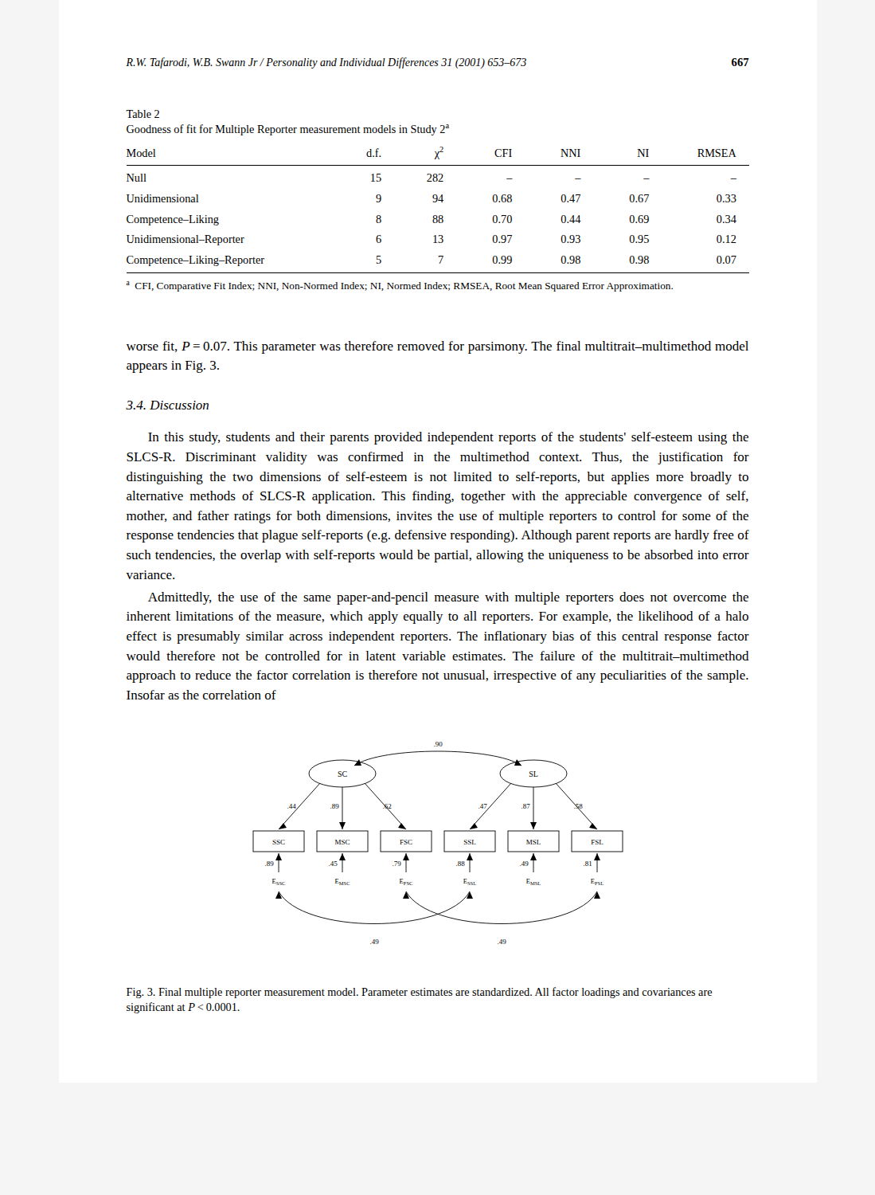R.W. Tafarodi, W.B. Swann Jr / Personality and Individual Differences 31 (2001) 653–673 667
Table 2
Goodness of fit for Multiple Reporter measurement models in Study 2a
| Model | d.f. | χ 2 | CFI | NNI | NI | RMSEA |
| --- | --- | --- | --- | --- | --- | --- |
| Null | 15 | 282 | – | – | – | – |
| Unidimensional | 9 | 94 | 0.68 | 0.47 | 0.67 | 0.33 |
| Competence–Liking | 8 | 88 | 0.70 | 0.44 | 0.69 | 0.34 |
| Unidimensional–Reporter | 6 | 13 | 0.97 | 0.93 | 0.95 | 0.12 |
| Competence–Liking–Reporter | 5 | 7 | 0.99 | 0.98 | 0.98 | 0.07 |
a CFI, Comparative Fit Index; NNI, Non-Normed Index; NI, Normed Index; RMSEA, Root Mean Squared Error Approximation.
worse fit, P = 0.07. This parameter was therefore removed for parsimony. The final multitrait–multimethod model appears in Fig. 3.
3.4. Discussion
In this study, students and their parents provided independent reports of the students' self-esteem using the SLCS-R. Discriminant validity was confirmed in the multimethod context. Thus, the justification for distinguishing the two dimensions of self-esteem is not limited to self-reports, but applies more broadly to alternative methods of SLCS-R application. This finding, together with the appreciable convergence of self, mother, and father ratings for both dimensions, invites the use of multiple reporters to control for some of the response tendencies that plague self-reports (e.g. defensive responding). Although parent reports are hardly free of such tendencies, the overlap with self-reports would be partial, allowing the uniqueness to be absorbed into error variance.
Admittedly, the use of the same paper-and-pencil measure with multiple reporters does not overcome the inherent limitations of the measure, which apply equally to all reporters. For example, the likelihood of a halo effect is presumably similar across independent reporters. The inflationary bias of this central response factor would therefore not be controlled for in latent variable estimates. The failure of the multitrait–multimethod approach to reduce the factor correlation is therefore not unusual, irrespective of any peculiarities of the sample. Insofar as the correlation of
.90 SC SL .44 .89 .62 .47 .87 .58 SSC MSC FSC SSL MSL FSL .89 .45 .79 .88 .49 .81 ESSC EMSC EFSC ESSL EMSL EFSL .49 .49
Fig. 3. Final multiple reporter measurement model. Parameter estimates are standardized. All factor loadings and covariances are significant at P < 0.0001.